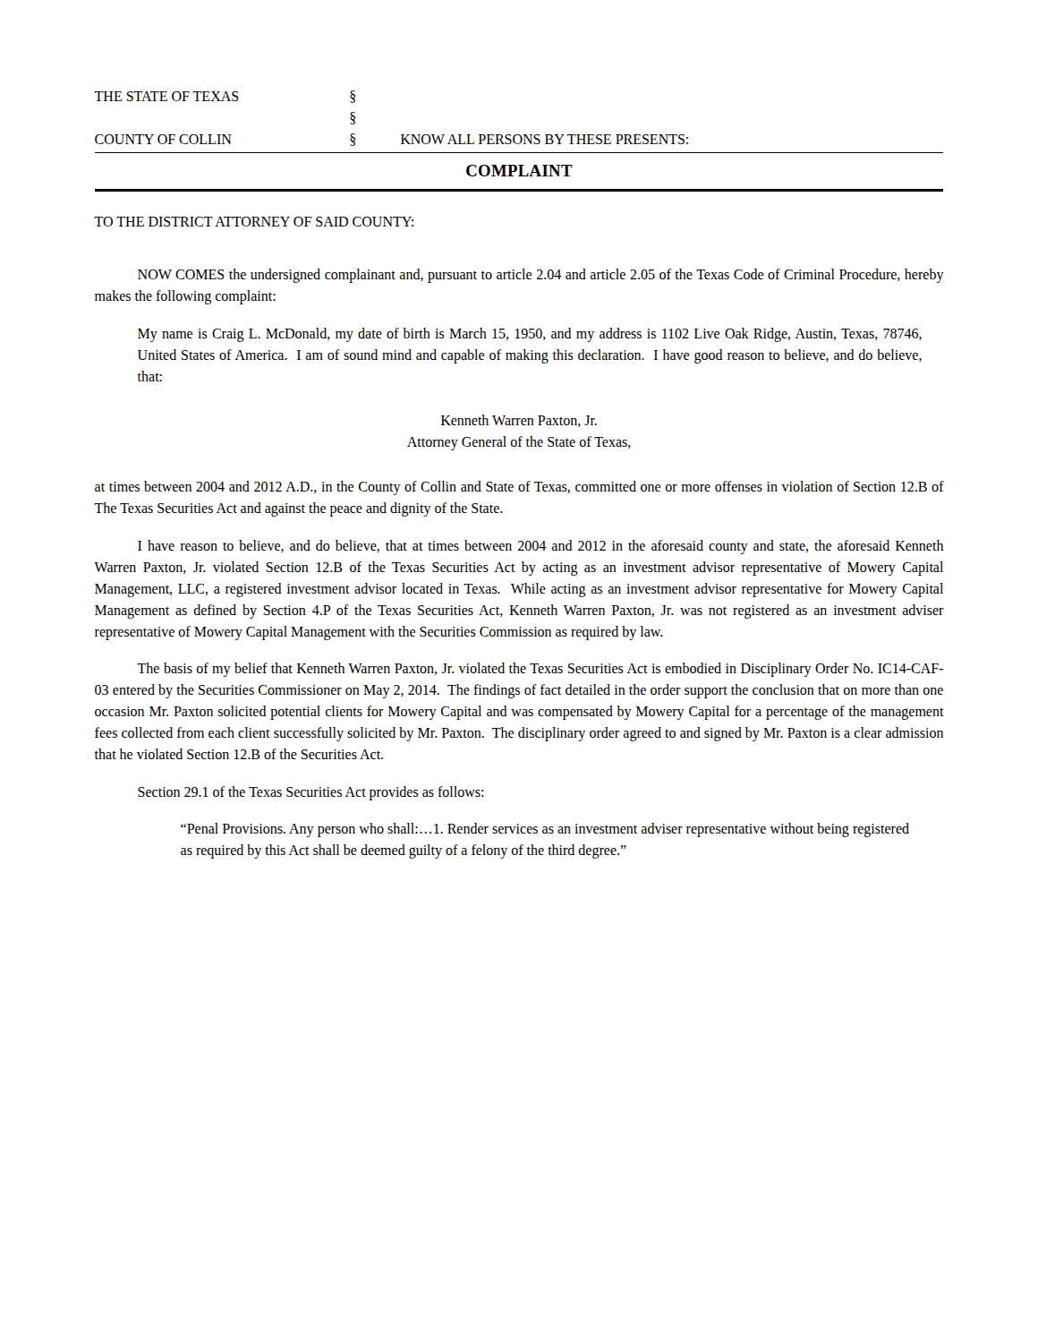| THE STATE OF TEXAS | § | |
| | § | |
| COUNTY OF COLLIN | § | KNOW ALL PERSONS BY THESE PRESENTS: |
COMPLAINT
TO THE DISTRICT ATTORNEY OF SAID COUNTY:
NOW COMES the undersigned complainant and, pursuant to article 2.04 and article 2.05 of the Texas Code of Criminal Procedure, hereby makes the following complaint:
My name is Craig L. McDonald, my date of birth is March 15, 1950, and my address is 1102 Live Oak Ridge, Austin, Texas, 78746, United States of America. I am of sound mind and capable of making this declaration. I have good reason to believe, and do believe, that:
Kenneth Warren Paxton, Jr.
Attorney General of the State of Texas,
at times between 2004 and 2012 A.D., in the County of Collin and State of Texas, committed one or more offenses in violation of Section 12.B of The Texas Securities Act and against the peace and dignity of the State.
I have reason to believe, and do believe, that at times between 2004 and 2012 in the aforesaid county and state, the aforesaid Kenneth Warren Paxton, Jr. violated Section 12.B of the Texas Securities Act by acting as an investment advisor representative of Mowery Capital Management, LLC, a registered investment advisor located in Texas. While acting as an investment advisor representative for Mowery Capital Management as defined by Section 4.P of the Texas Securities Act, Kenneth Warren Paxton, Jr. was not registered as an investment adviser representative of Mowery Capital Management with the Securities Commission as required by law.
The basis of my belief that Kenneth Warren Paxton, Jr. violated the Texas Securities Act is embodied in Disciplinary Order No. IC14-CAF-03 entered by the Securities Commissioner on May 2, 2014. The findings of fact detailed in the order support the conclusion that on more than one occasion Mr. Paxton solicited potential clients for Mowery Capital and was compensated by Mowery Capital for a percentage of the management fees collected from each client successfully solicited by Mr. Paxton. The disciplinary order agreed to and signed by Mr. Paxton is a clear admission that he violated Section 12.B of the Securities Act.
Section 29.1 of the Texas Securities Act provides as follows:
“Penal Provisions. Any person who shall:…1. Render services as an investment adviser representative without being registered as required by this Act shall be deemed guilty of a felony of the third degree.”